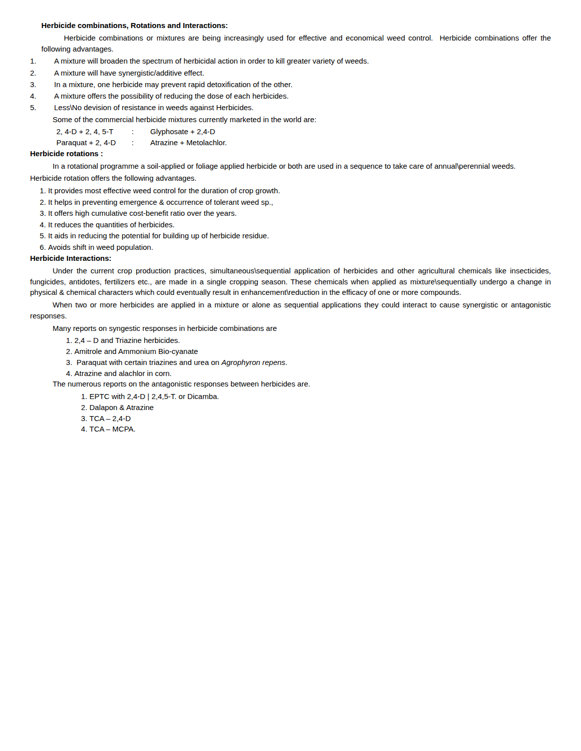Herbicide combinations, Rotations and Interactions:
Herbicide combinations or mixtures are being increasingly used for effective and economical weed control. Herbicide combinations offer the following advantages.
1. A mixture will broaden the spectrum of herbicidal action in order to kill greater variety of weeds.
2. A mixture will have synergistic/additive effect.
3. In a mixture, one herbicide may prevent rapid detoxification of the other.
4. A mixture offers the possibility of reducing the dose of each herbicides.
5. Less\No devision of resistance in weeds against Herbicides.
Some of the commercial herbicide mixtures currently marketed in the world are:
| 2, 4-D + 2, 4, 5‑T | : | Glyphosate + 2,4-D |
| Paraquat + 2, 4‑D | : | Atrazine + Metolachlor. |
Herbicide rotations :
In a rotational programme a soil-applied or foliage applied herbicide or both are used in a sequence to take care of annual\perennial weeds.
Herbicide rotation offers the following advantages.
It provides most effective weed control for the duration of crop growth.
It helps in preventing emergence & occurrence of tolerant weed sp.,
It offers high cumulative cost-benefit ratio over the years.
It reduces the quantities of herbicides.
It aids in reducing the potential for building up of herbicide residue.
Avoids shift in weed population.
Herbicide Interactions:
Under the current crop production practices, simultaneous\sequential application of herbicides and other agricultural chemicals like insecticides, fungicides, antidotes, fertilizers etc., are made in a single cropping season. These chemicals when applied as mixture\sequentially undergo a change in physical & chemical characters which could eventually result in enhancement\reduction in the efficacy of one or more compounds.
When two or more herbicides are applied in a mixture or alone as sequential applications they could interact to cause synergistic or antagonistic responses.
Many reports on syngestic responses in herbicide combinations are
2,4 – D and Triazine herbicides.
Amitrole and Ammonium Bio-cyanate
Paraquat with certain triazines and urea on Agrophyron repens.
Atrazine and alachlor in corn.
The numerous reports on the antagonistic responses between herbicides are.
EPTC with 2,4‑D | 2,4,5‑T. or Dicamba.
Dalapon & Atrazine
TCA – 2,4-D
TCA – MCPA.